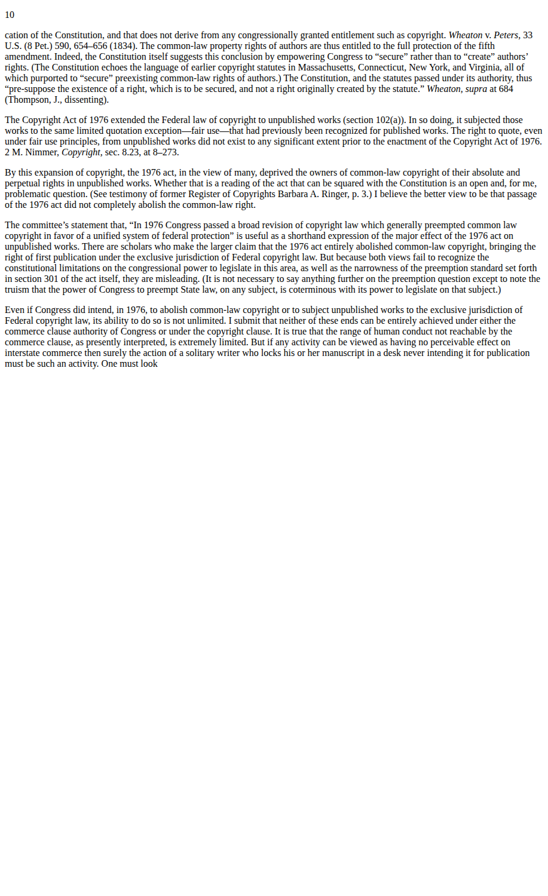10
cation of the Constitution, and that does not derive from any congressionally granted entitlement such as copyright. Wheaton v. Peters, 33 U.S. (8 Pet.) 590, 654–656 (1834). The common-law property rights of authors are thus entitled to the full protection of the fifth amendment. Indeed, the Constitution itself suggests this conclusion by empowering Congress to “secure” rather than to “create” authors’ rights. (The Constitution echoes the language of earlier copyright statutes in Massachusetts, Connecticut, New York, and Virginia, all of which purported to “secure” preexisting common-law rights of authors.) The Constitution, and the statutes passed under its authority, thus “pre-suppose the existence of a right, which is to be secured, and not a right originally created by the statute.” Wheaton, supra at 684 (Thompson, J., dissenting).
The Copyright Act of 1976 extended the Federal law of copyright to unpublished works (section 102(a)). In so doing, it subjected those works to the same limited quotation exception—fair use—that had previously been recognized for published works. The right to quote, even under fair use principles, from unpublished works did not exist to any significant extent prior to the enactment of the Copyright Act of 1976. 2 M. Nimmer, Copyright, sec. 8.23, at 8–273.
By this expansion of copyright, the 1976 act, in the view of many, deprived the owners of common-law copyright of their absolute and perpetual rights in unpublished works. Whether that is a reading of the act that can be squared with the Constitution is an open and, for me, problematic question. (See testimony of former Register of Copyrights Barbara A. Ringer, p. 3.) I believe the better view to be that passage of the 1976 act did not completely abolish the common-law right.
The committee’s statement that, “In 1976 Congress passed a broad revision of copyright law which generally preempted common law copyright in favor of a unified system of federal protection” is useful as a shorthand expression of the major effect of the 1976 act on unpublished works. There are scholars who make the larger claim that the 1976 act entirely abolished common-law copyright, bringing the right of first publication under the exclusive jurisdiction of Federal copyright law. But because both views fail to recognize the constitutional limitations on the congressional power to legislate in this area, as well as the narrowness of the preemption standard set forth in section 301 of the act itself, they are misleading. (It is not necessary to say anything further on the preemption question except to note the truism that the power of Congress to preempt State law, on any subject, is coterminous with its power to legislate on that subject.)
Even if Congress did intend, in 1976, to abolish common-law copyright or to subject unpublished works to the exclusive jurisdiction of Federal copyright law, its ability to do so is not unlimited. I submit that neither of these ends can be entirely achieved under either the commerce clause authority of Congress or under the copyright clause. It is true that the range of human conduct not reachable by the commerce clause, as presently interpreted, is extremely limited. But if any activity can be viewed as having no perceivable effect on interstate commerce then surely the action of a solitary writer who locks his or her manuscript in a desk never intending it for publication must be such an activity. One must look